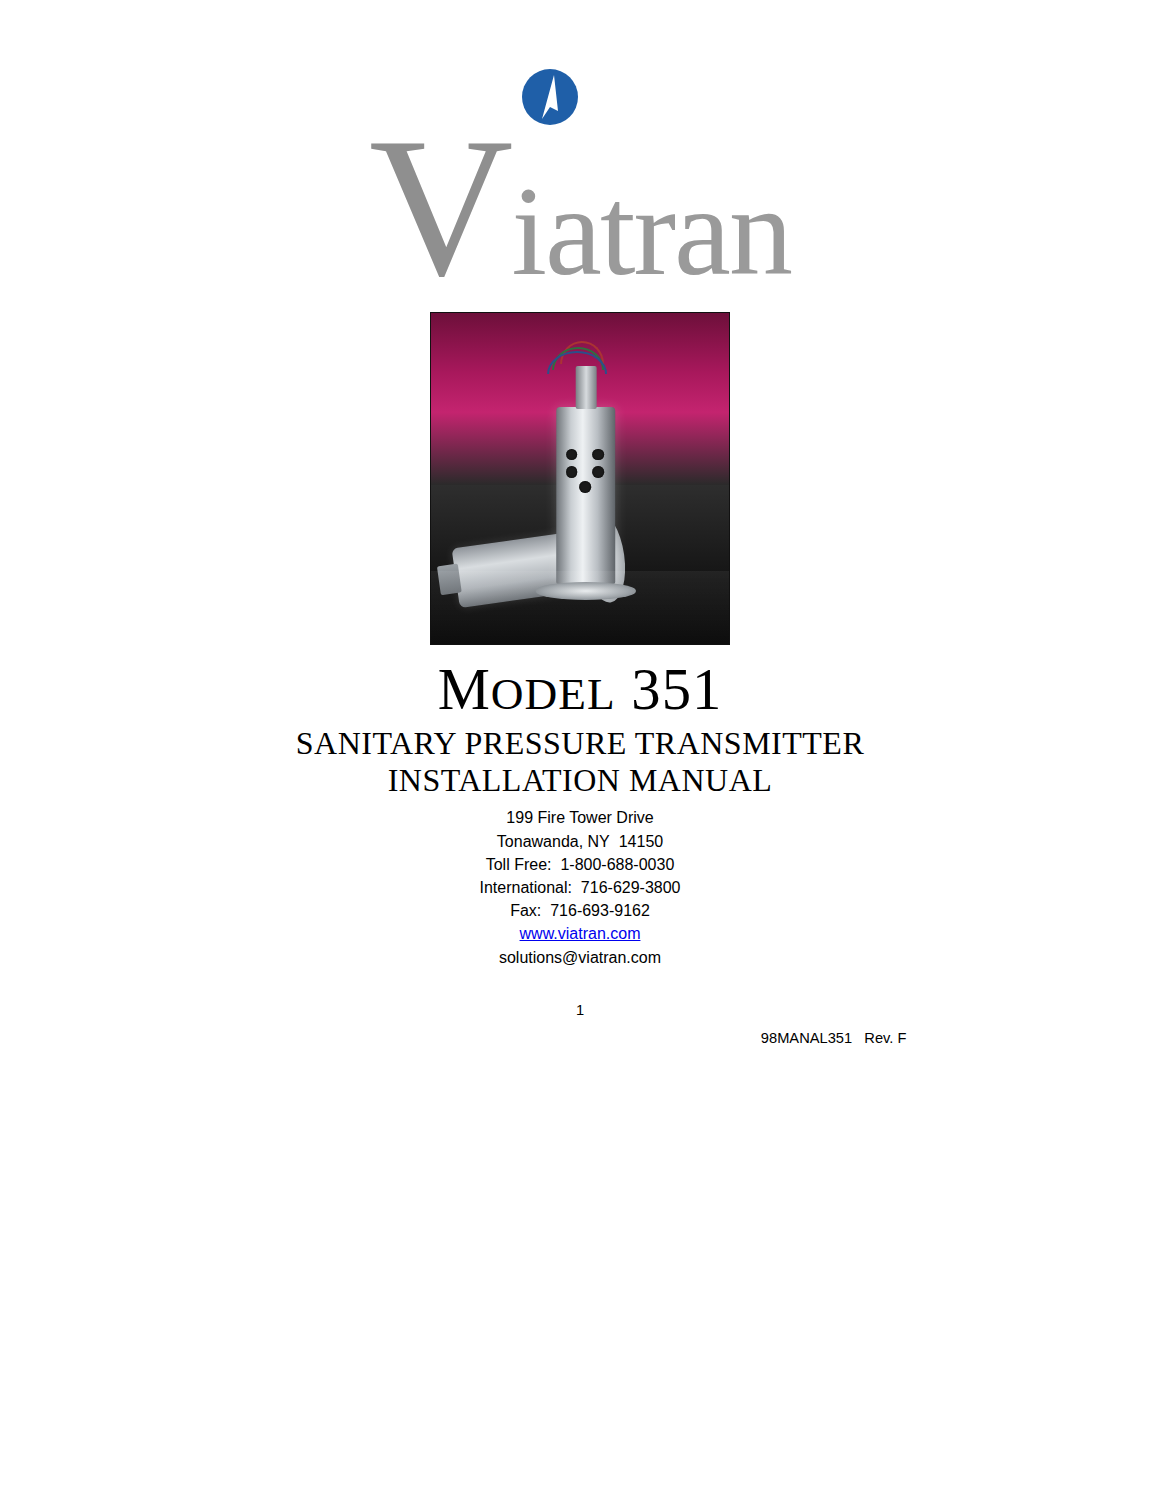Viatran
MODEL 351
SANITARY PRESSURE TRANSMITTER
INSTALLATION MANUAL
199 Fire Tower Drive
Tonawanda, NY 14150
Toll Free: 1-800-688-0030
International: 716-629-3800
Fax: 716-693-9162
www.viatran.com
solutions@viatran.com
1
98MANAL351 Rev. F